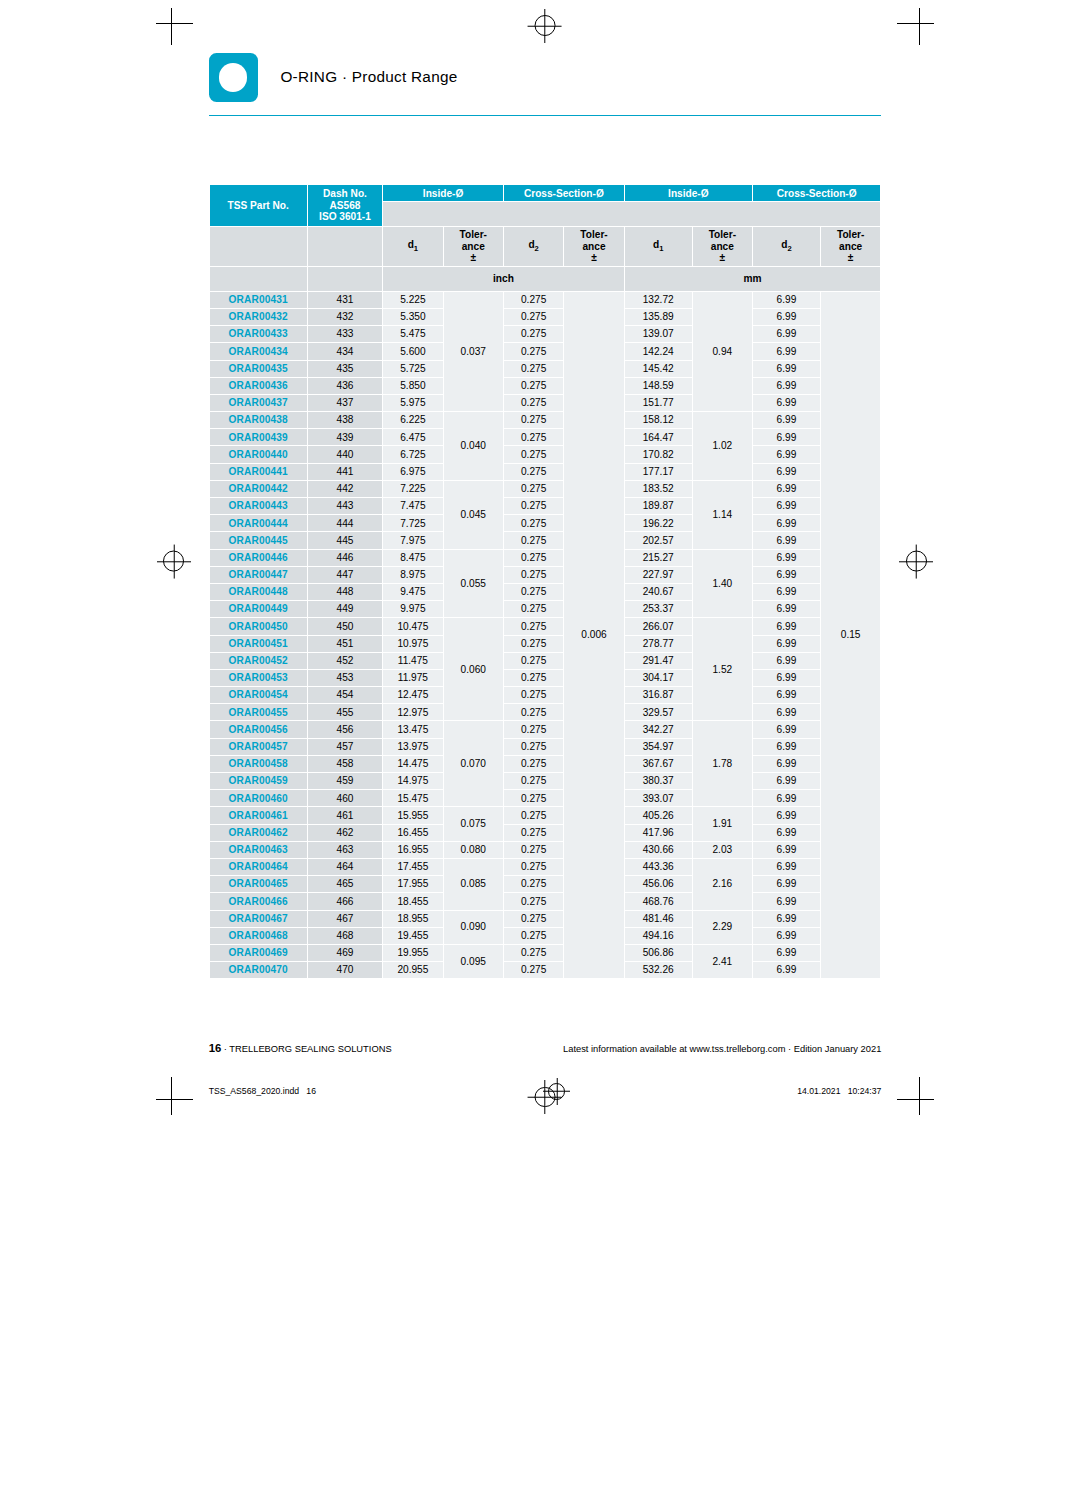O-RING · Product Range
| TSS Part No. | Dash No. AS568 ISO 3601-1 | Inside-Ø | Cross-Section-Ø | Inside-Ø | Cross-Section-Ø |
| --- | --- | --- | --- | --- | --- |
| | | d 1 | Toler- ance ± | d 2 | Toler- ance ± | d 1 | Toler- ance ± | d 2 | Toler- ance ± |
| | | inch | mm |
| ORAR00431 | 431 | 5.225 | 0.037 | 0.275 | 0.006 | 132.72 | 0.94 | 6.99 | 0.15 |
| ORAR00432 | 432 | 5.350 | 0.275 | 135.89 | 6.99 |
| ORAR00433 | 433 | 5.475 | 0.275 | 139.07 | 6.99 |
| ORAR00434 | 434 | 5.600 | 0.275 | 142.24 | 6.99 |
| ORAR00435 | 435 | 5.725 | 0.275 | 145.42 | 6.99 |
| ORAR00436 | 436 | 5.850 | 0.275 | 148.59 | 6.99 |
| ORAR00437 | 437 | 5.975 | 0.275 | 151.77 | 6.99 |
| ORAR00438 | 438 | 6.225 | 0.040 | 0.275 | 158.12 | 1.02 | 6.99 |
| ORAR00439 | 439 | 6.475 | 0.275 | 164.47 | 6.99 |
| ORAR00440 | 440 | 6.725 | 0.275 | 170.82 | 6.99 |
| ORAR00441 | 441 | 6.975 | 0.275 | 177.17 | 6.99 |
| ORAR00442 | 442 | 7.225 | 0.045 | 0.275 | 183.52 | 1.14 | 6.99 |
| ORAR00443 | 443 | 7.475 | 0.275 | 189.87 | 6.99 |
| ORAR00444 | 444 | 7.725 | 0.275 | 196.22 | 6.99 |
| ORAR00445 | 445 | 7.975 | 0.275 | 202.57 | 6.99 |
| ORAR00446 | 446 | 8.475 | 0.055 | 0.275 | 215.27 | 1.40 | 6.99 |
| ORAR00447 | 447 | 8.975 | 0.275 | 227.97 | 6.99 |
| ORAR00448 | 448 | 9.475 | 0.275 | 240.67 | 6.99 |
| ORAR00449 | 449 | 9.975 | 0.275 | 253.37 | 6.99 |
| ORAR00450 | 450 | 10.475 | 0.060 | 0.275 | 266.07 | 1.52 | 6.99 |
| ORAR00451 | 451 | 10.975 | 0.275 | 278.77 | 6.99 |
| ORAR00452 | 452 | 11.475 | 0.275 | 291.47 | 6.99 |
| ORAR00453 | 453 | 11.975 | 0.275 | 304.17 | 6.99 |
| ORAR00454 | 454 | 12.475 | 0.275 | 316.87 | 6.99 |
| ORAR00455 | 455 | 12.975 | 0.275 | 329.57 | 6.99 |
| ORAR00456 | 456 | 13.475 | 0.070 | 0.275 | 342.27 | 1.78 | 6.99 |
| ORAR00457 | 457 | 13.975 | 0.275 | 354.97 | 6.99 |
| ORAR00458 | 458 | 14.475 | 0.275 | 367.67 | 6.99 |
| ORAR00459 | 459 | 14.975 | 0.275 | 380.37 | 6.99 |
| ORAR00460 | 460 | 15.475 | 0.275 | 393.07 | 6.99 |
| ORAR00461 | 461 | 15.955 | 0.075 | 0.275 | 405.26 | 1.91 | 6.99 |
| ORAR00462 | 462 | 16.455 | 0.275 | 417.96 | 6.99 |
| ORAR00463 | 463 | 16.955 | 0.080 | 0.275 | 430.66 | 2.03 | 6.99 |
| ORAR00464 | 464 | 17.455 | 0.085 | 0.275 | 443.36 | 2.16 | 6.99 |
| ORAR00465 | 465 | 17.955 | 0.275 | 456.06 | 6.99 |
| ORAR00466 | 466 | 18.455 | 0.275 | 468.76 | 6.99 |
| ORAR00467 | 467 | 18.955 | 0.090 | 0.275 | 481.46 | 2.29 | 6.99 |
| ORAR00468 | 468 | 19.455 | 0.275 | 494.16 | 6.99 |
| ORAR00469 | 469 | 19.955 | 0.095 | 0.275 | 506.86 | 2.41 | 6.99 |
| ORAR00470 | 470 | 20.955 | 0.275 | 532.26 | 6.99 |
16 · TRELLEBORG SEALING SOLUTIONS
Latest information available at www.tss.trelleborg.com · Edition January 2021
TSS_AS568_2020.indd 16
14.01.2021 10:24:37